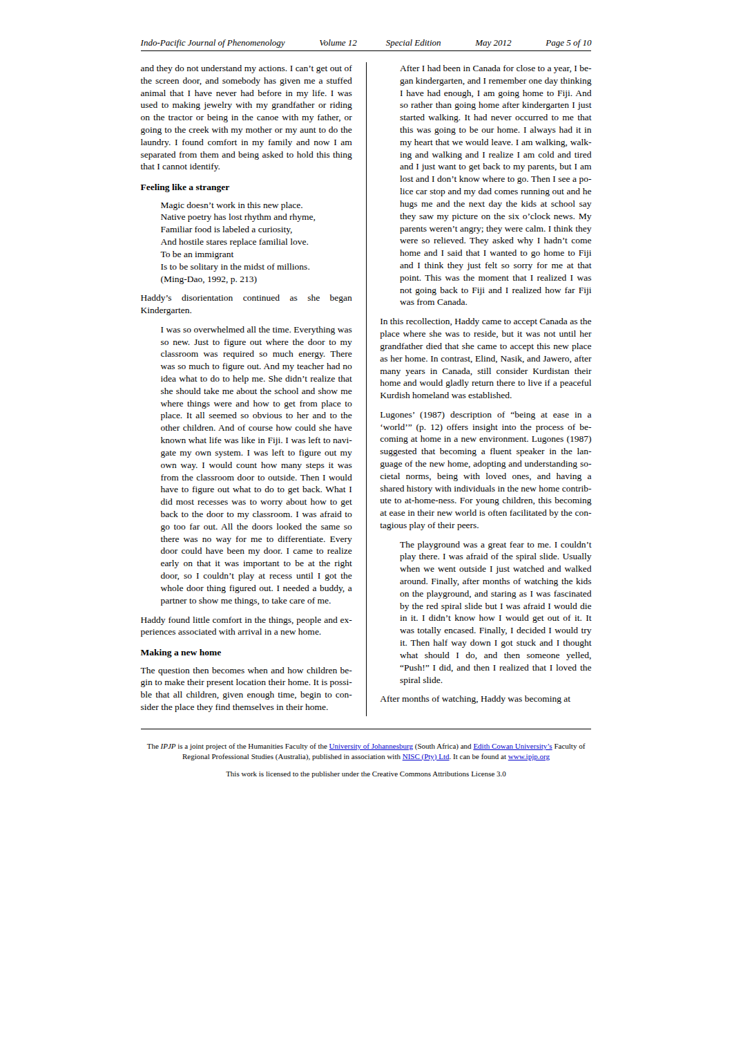Indo-Pacific Journal of Phenomenology Volume 12 Special Edition May 2012 Page 5 of 10
and they do not understand my actions. I can’t get out of the screen door, and somebody has given me a stuffed animal that I have never had before in my life. I was used to making jewelry with my grandfather or riding on the tractor or being in the canoe with my father, or going to the creek with my mother or my aunt to do the laundry. I found comfort in my family and now I am separated from them and being asked to hold this thing that I cannot identify.
Feeling like a stranger
Magic doesn’t work in this new place.
Native poetry has lost rhythm and rhyme,
Familiar food is labeled a curiosity,
And hostile stares replace familial love.
To be an immigrant
Is to be solitary in the midst of millions.
(Ming-Dao, 1992, p. 213)
Haddy’s disorientation continued as she began Kindergarten.
I was so overwhelmed all the time. Everything was so new. Just to figure out where the door to my classroom was required so much energy. There was so much to figure out. And my teacher had no idea what to do to help me. She didn’t realize that she should take me about the school and show me where things were and how to get from place to place. It all seemed so obvious to her and to the other children. And of course how could she have known what life was like in Fiji. I was left to navigate my own system. I was left to figure out my own way. I would count how many steps it was from the classroom door to outside. Then I would have to figure out what to do to get back. What I did most recesses was to worry about how to get back to the door to my classroom. I was afraid to go too far out. All the doors looked the same so there was no way for me to differentiate. Every door could have been my door. I came to realize early on that it was important to be at the right door, so I couldn’t play at recess until I got the whole door thing figured out. I needed a buddy, a partner to show me things, to take care of me.
Haddy found little comfort in the things, people and experiences associated with arrival in a new home.
Making a new home
The question then becomes when and how children begin to make their present location their home. It is possible that all children, given enough time, begin to consider the place they find themselves in their home.
After I had been in Canada for close to a year, I began kindergarten, and I remember one day thinking I have had enough, I am going home to Fiji. And so rather than going home after kindergarten I just started walking. It had never occurred to me that this was going to be our home. I always had it in my heart that we would leave. I am walking, walking and walking and I realize I am cold and tired and I just want to get back to my parents, but I am lost and I don’t know where to go. Then I see a police car stop and my dad comes running out and he hugs me and the next day the kids at school say they saw my picture on the six o’clock news. My parents weren’t angry; they were calm. I think they were so relieved. They asked why I hadn’t come home and I said that I wanted to go home to Fiji and I think they just felt so sorry for me at that point. This was the moment that I realized I was not going back to Fiji and I realized how far Fiji was from Canada.
In this recollection, Haddy came to accept Canada as the place where she was to reside, but it was not until her grandfather died that she came to accept this new place as her home. In contrast, Elind, Nasik, and Jawero, after many years in Canada, still consider Kurdistan their home and would gladly return there to live if a peaceful Kurdish homeland was established.
Lugones’ (1987) description of “being at ease in a ‘world’” (p. 12) offers insight into the process of becoming at home in a new environment. Lugones (1987) suggested that becoming a fluent speaker in the language of the new home, adopting and understanding societal norms, being with loved ones, and having a shared history with individuals in the new home contribute to at-home-ness. For young children, this becoming at ease in their new world is often facilitated by the contagious play of their peers.
The playground was a great fear to me. I couldn’t play there. I was afraid of the spiral slide. Usually when we went outside I just watched and walked around. Finally, after months of watching the kids on the playground, and staring as I was fascinated by the red spiral slide but I was afraid I would die in it. I didn’t know how I would get out of it. It was totally encased. Finally, I decided I would try it. Then half way down I got stuck and I thought what should I do, and then someone yelled, “Push!” I did, and then I realized that I loved the spiral slide.
After months of watching, Haddy was becoming at
The IPJP is a joint project of the Humanities Faculty of the University of Johannesburg (South Africa) and Edith Cowan University’s Faculty of Regional Professional Studies (Australia), published in association with NISC (Pty) Ltd. It can be found at www.ipjp.org
This work is licensed to the publisher under the Creative Commons Attributions License 3.0